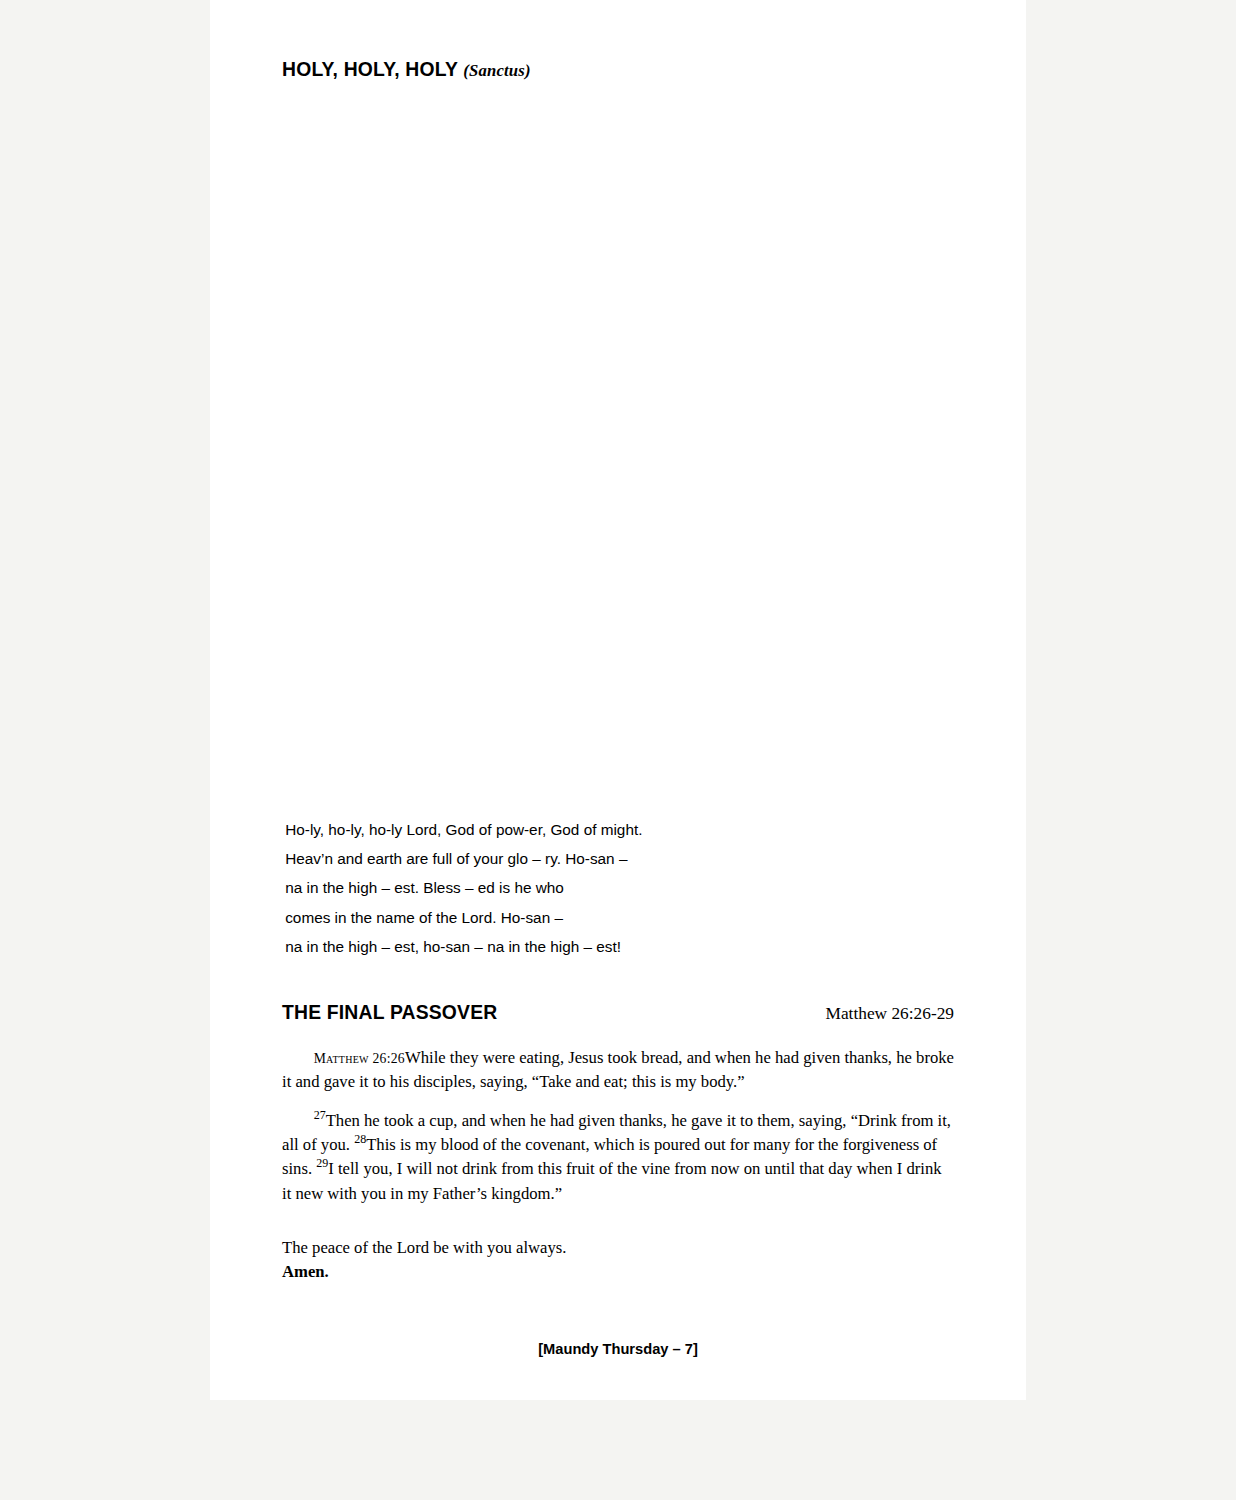HOLY, HOLY, HOLY (Sanctus)
Ho‑ly, ho‑ly, ho‑ly Lord, God of pow‑er, God of might.
Heav’n and earth are full of your glo – ry. Ho‑san –
na in the high – est. Bless – ed is he who
comes in the name of the Lord. Ho‑san –
na in the high – est, ho‑san – na in the high – est!
THE FINAL PASSOVER
Matthew 26:26-29
Matthew 26:26 While they were eating, Jesus took bread, and when he had given thanks, he broke it and gave it to his disciples, saying, “Take and eat; this is my body.”
27 Then he took a cup, and when he had given thanks, he gave it to them, saying, “Drink from it, all of you. 28 This is my blood of the covenant, which is poured out for many for the forgiveness of sins. 29 I tell you, I will not drink from this fruit of the vine from now on until that day when I drink it new with you in my Father’s kingdom.”
The peace of the Lord be with you always.
Amen.
[Maundy Thursday – 7]